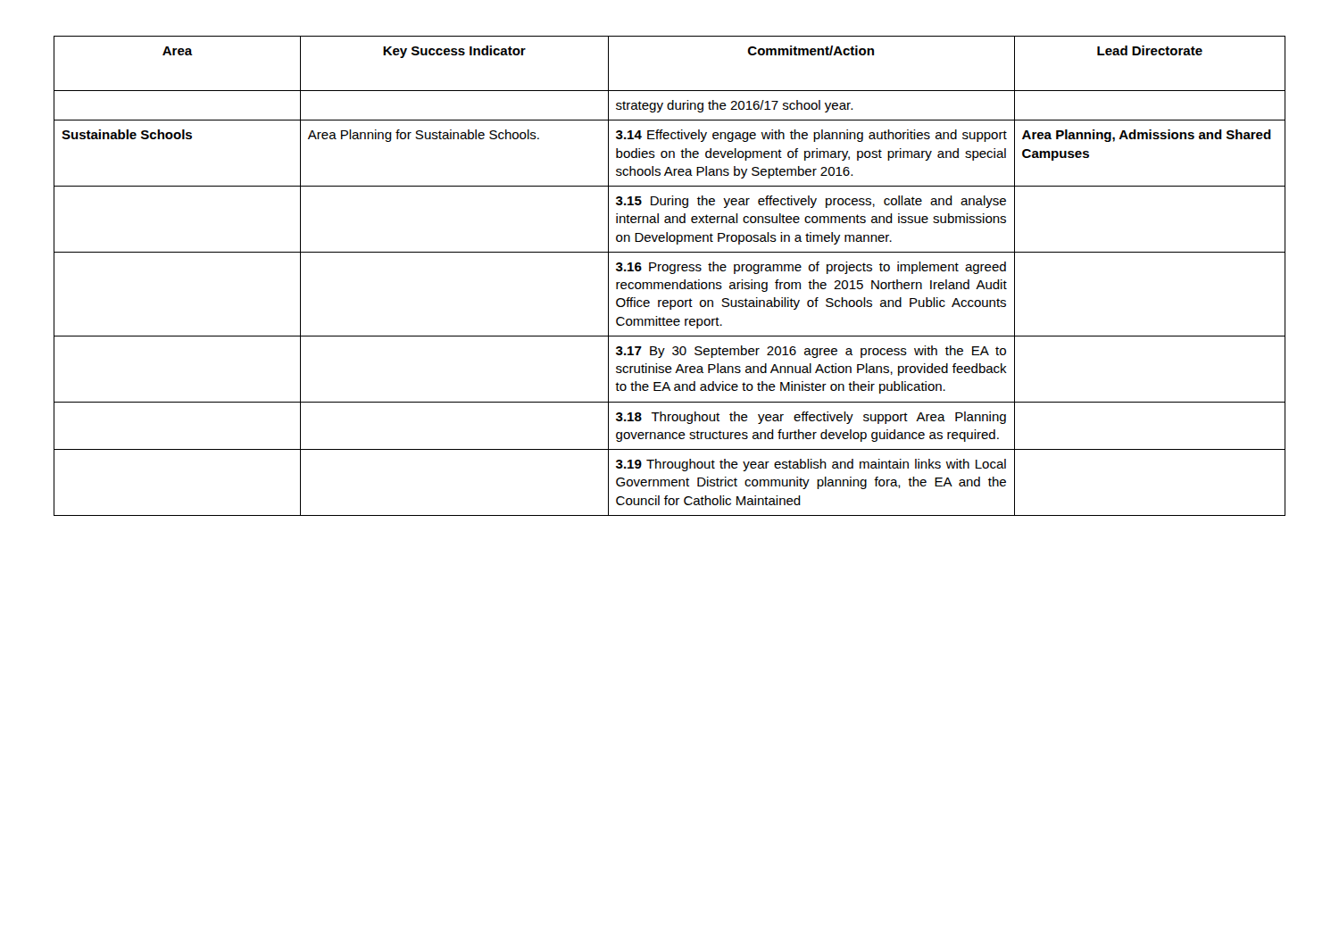| Area | Key Success Indicator | Commitment/Action | Lead Directorate |
| --- | --- | --- | --- |
| | | strategy during the 2016/17 school year. | |
| Sustainable Schools | Area Planning for Sustainable Schools. | 3.14 Effectively engage with the planning authorities and support bodies on the development of primary, post primary and special schools Area Plans by September 2016. | Area Planning, Admissions and Shared Campuses |
| | | 3.15 During the year effectively process, collate and analyse internal and external consultee comments and issue submissions on Development Proposals in a timely manner. | |
| | | 3.16 Progress the programme of projects to implement agreed recommendations arising from the 2015 Northern Ireland Audit Office report on Sustainability of Schools and Public Accounts Committee report. | |
| | | 3.17 By 30 September 2016 agree a process with the EA to scrutinise Area Plans and Annual Action Plans, provided feedback to the EA and advice to the Minister on their publication. | |
| | | 3.18 Throughout the year effectively support Area Planning governance structures and further develop guidance as required. | |
| | | 3.19 Throughout the year establish and maintain links with Local Government District community planning fora, the EA and the Council for Catholic Maintained | |